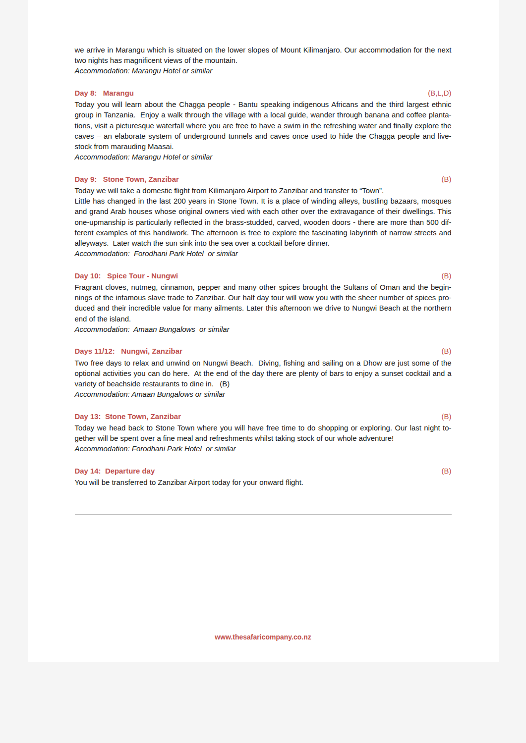we arrive in Marangu which is situated on the lower slopes of Mount Kilimanjaro. Our accommodation for the next two nights has magnificent views of the mountain.
Accommodation: Marangu Hotel or similar
Day 8: Marangu (B,L,D)
Today you will learn about the Chagga people - Bantu speaking indigenous Africans and the third largest ethnic group in Tanzania. Enjoy a walk through the village with a local guide, wander through banana and coffee plantations, visit a picturesque waterfall where you are free to have a swim in the refreshing water and finally explore the caves – an elaborate system of underground tunnels and caves once used to hide the Chagga people and livestock from marauding Maasai.
Accommodation: Marangu Hotel or similar
Day 9: Stone Town, Zanzibar (B)
Today we will take a domestic flight from Kilimanjaro Airport to Zanzibar and transfer to “Town”.
Little has changed in the last 200 years in Stone Town. It is a place of winding alleys, bustling bazaars, mosques and grand Arab houses whose original owners vied with each other over the extravagance of their dwellings. This one-upmanship is particularly reflected in the brass-studded, carved, wooden doors - there are more than 500 different examples of this handiwork. The afternoon is free to explore the fascinating labyrinth of narrow streets and alleyways. Later watch the sun sink into the sea over a cocktail before dinner.
Accommodation: Forodhani Park Hotel or similar
Day 10: Spice Tour - Nungwi (B)
Fragrant cloves, nutmeg, cinnamon, pepper and many other spices brought the Sultans of Oman and the beginnings of the infamous slave trade to Zanzibar. Our half day tour will wow you with the sheer number of spices produced and their incredible value for many ailments. Later this afternoon we drive to Nungwi Beach at the northern end of the island.
Accommodation: Amaan Bungalows or similar
Days 11/12: Nungwi, Zanzibar (B)
Two free days to relax and unwind on Nungwi Beach. Diving, fishing and sailing on a Dhow are just some of the optional activities you can do here. At the end of the day there are plenty of bars to enjoy a sunset cocktail and a variety of beachside restaurants to dine in. (B)
Accommodation: Amaan Bungalows or similar
Day 13: Stone Town, Zanzibar (B)
Today we head back to Stone Town where you will have free time to do shopping or exploring. Our last night together will be spent over a fine meal and refreshments whilst taking stock of our whole adventure!
Accommodation: Forodhani Park Hotel or similar
Day 14: Departure day (B)
You will be transferred to Zanzibar Airport today for your onward flight.
www.thesafaricompany.co.nz